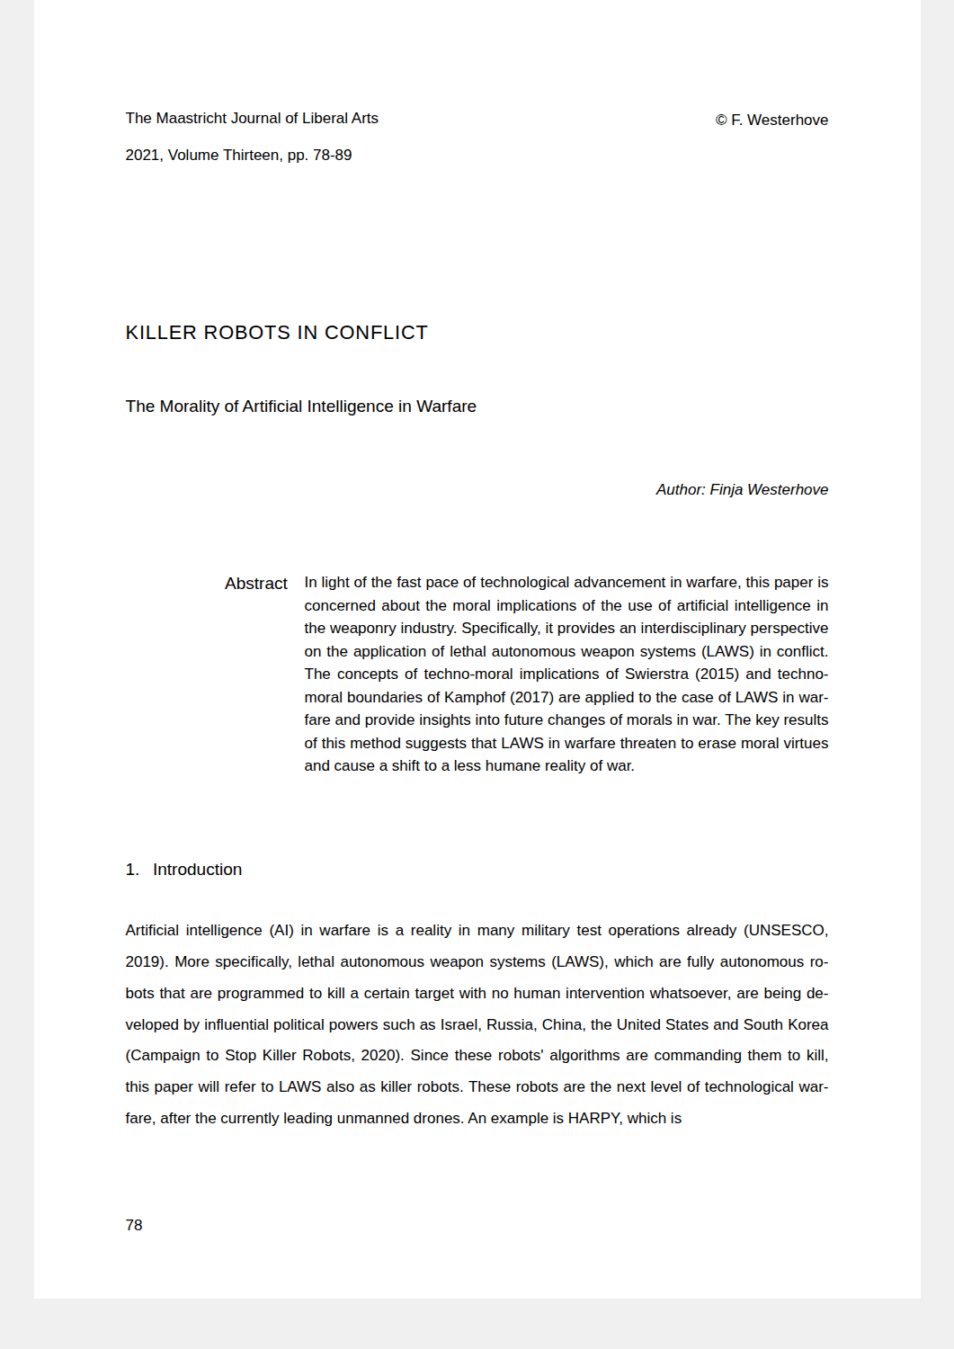The Maastricht Journal of Liberal Arts
2021, Volume Thirteen, pp. 78-89
© F. Westerhove
Killer Robots in Conflict
The Morality of Artificial Intelligence in Warfare
Author: Finja Westerhove
Abstract
In light of the fast pace of technological advancement in warfare, this paper is concerned about the moral implications of the use of artificial intelligence in the weaponry industry. Specifically, it provides an interdisciplinary perspective on the application of lethal autonomous weapon systems (LAWS) in conflict. The concepts of techno-moral implications of Swierstra (2015) and techno-moral boundaries of Kamphof (2017) are applied to the case of LAWS in warfare and provide insights into future changes of morals in war. The key results of this method suggests that LAWS in warfare threaten to erase moral virtues and cause a shift to a less humane reality of war.
1. Introduction
Artificial intelligence (AI) in warfare is a reality in many military test operations already (UNSESCO, 2019). More specifically, lethal autonomous weapon systems (LAWS), which are fully autonomous robots that are programmed to kill a certain target with no human intervention whatsoever, are being developed by influential political powers such as Israel, Russia, China, the United States and South Korea (Campaign to Stop Killer Robots, 2020). Since these robots' algorithms are commanding them to kill, this paper will refer to LAWS also as killer robots. These robots are the next level of technological warfare, after the currently leading unmanned drones. An example is HARPY, which is
78